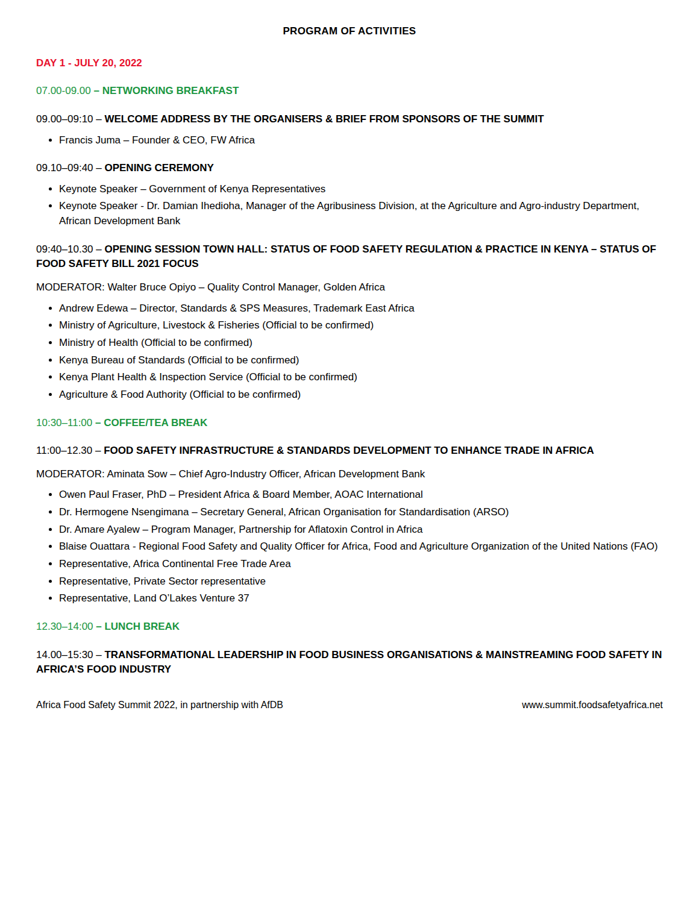PROGRAM OF ACTIVITIES
DAY 1 - JULY 20, 2022
07.00-09.00 – NETWORKING BREAKFAST
09.00–09:10 – WELCOME ADDRESS BY THE ORGANISERS & BRIEF FROM SPONSORS OF THE SUMMIT
Francis Juma – Founder & CEO, FW Africa
09.10–09:40 – OPENING CEREMONY
Keynote Speaker – Government of Kenya Representatives
Keynote Speaker - Dr. Damian Ihedioha, Manager of the Agribusiness Division, at the Agriculture and Agro-industry Department, African Development Bank
09:40–10.30 – OPENING SESSION TOWN HALL: STATUS OF FOOD SAFETY REGULATION & PRACTICE IN KENYA – STATUS OF FOOD SAFETY BILL 2021 FOCUS
MODERATOR: Walter Bruce Opiyo – Quality Control Manager, Golden Africa
Andrew Edewa – Director, Standards & SPS Measures, Trademark East Africa
Ministry of Agriculture, Livestock & Fisheries (Official to be confirmed)
Ministry of Health (Official to be confirmed)
Kenya Bureau of Standards (Official to be confirmed)
Kenya Plant Health & Inspection Service (Official to be confirmed)
Agriculture & Food Authority (Official to be confirmed)
10:30–11:00 – COFFEE/TEA BREAK
11:00–12.30 – FOOD SAFETY INFRASTRUCTURE & STANDARDS DEVELOPMENT TO ENHANCE TRADE IN AFRICA
MODERATOR: Aminata Sow – Chief Agro-Industry Officer, African Development Bank
Owen Paul Fraser, PhD – President Africa & Board Member, AOAC International
Dr. Hermogene Nsengimana – Secretary General, African Organisation for Standardisation (ARSO)
Dr. Amare Ayalew – Program Manager, Partnership for Aflatoxin Control in Africa
Blaise Ouattara - Regional Food Safety and Quality Officer for Africa, Food and Agriculture Organization of the United Nations (FAO)
Representative, Africa Continental Free Trade Area
Representative, Private Sector representative
Representative, Land O’Lakes Venture 37
12.30–14:00 – LUNCH BREAK
14.00–15:30 – TRANSFORMATIONAL LEADERSHIP IN FOOD BUSINESS ORGANISATIONS & MAINSTREAMING FOOD SAFETY IN AFRICA’S FOOD INDUSTRY
Africa Food Safety Summit 2022, in partnership with AfDB www.summit.foodsafetyafrica.net